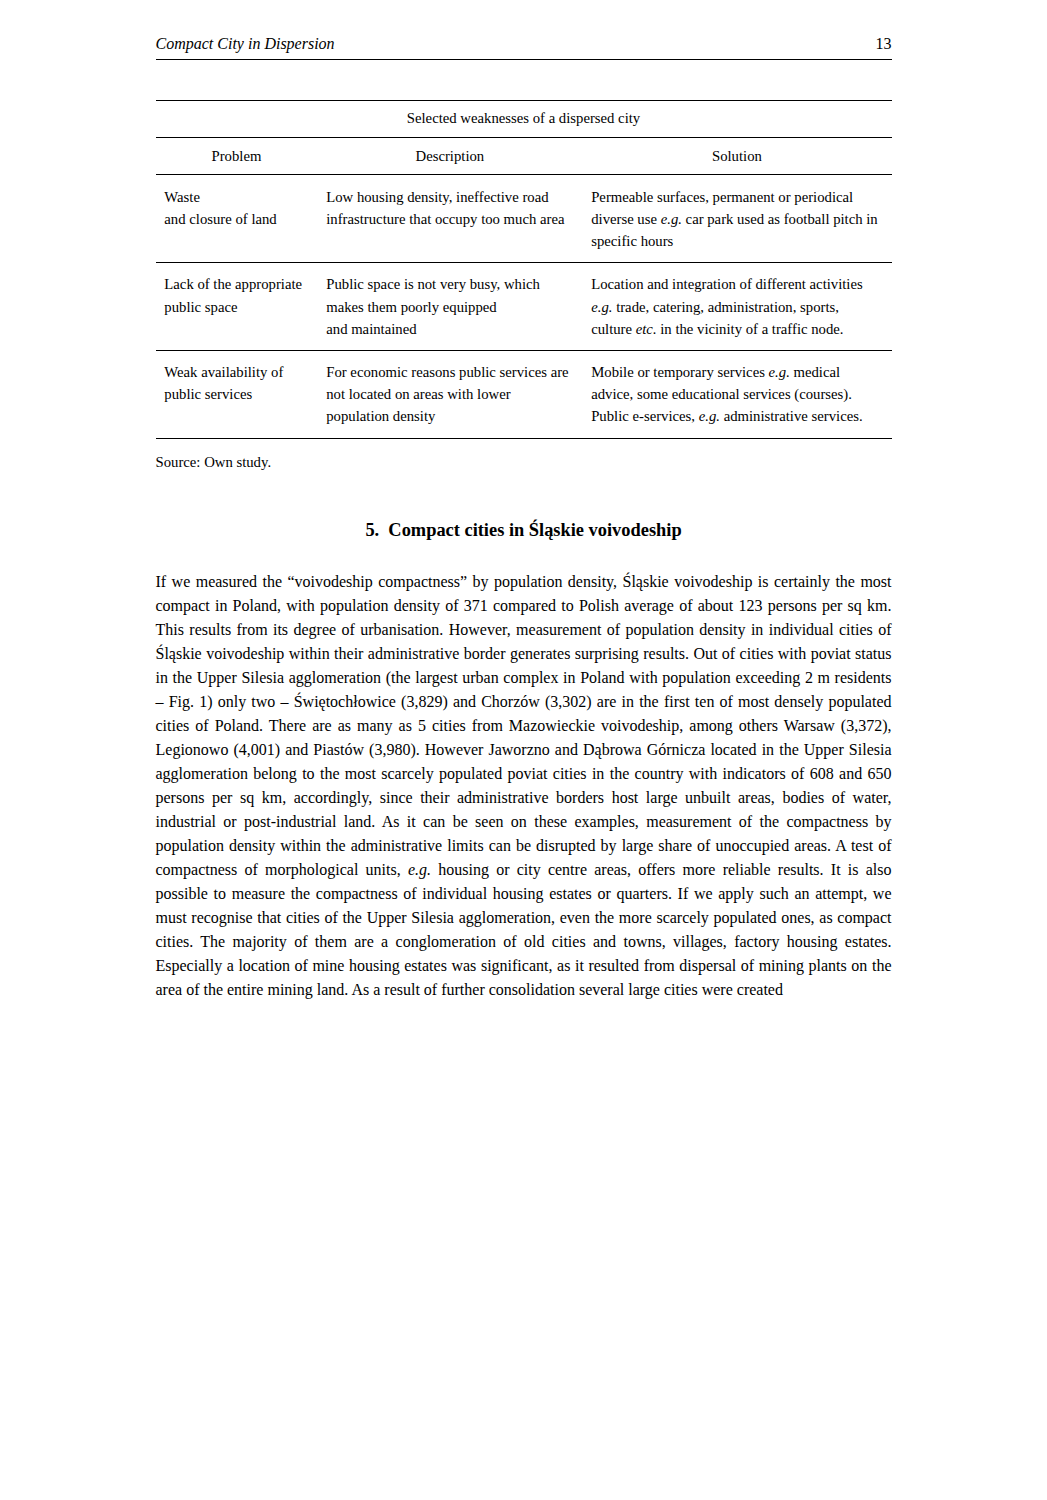Compact City in Dispersion 13
Selected weaknesses of a dispersed city
| Problem | Description | Solution |
| --- | --- | --- |
| Waste and closure of land | Low housing density, ineffective road infrastructure that occupy too much area | Permeable surfaces, permanent or periodical diverse use e.g. car park used as football pitch in specific hours |
| Lack of the appropriate public space | Public space is not very busy, which makes them poorly equipped and maintained | Location and integration of different activities e.g. trade, catering, administration, sports, culture etc. in the vicinity of a traffic node. |
| Weak availability of public services | For economic reasons public services are not located on areas with lower population density | Mobile or temporary services e.g. medical advice, some educational services (courses). Public e-services, e.g. administrative services. |
Source: Own study.
5. Compact cities in Śląskie voivodeship
If we measured the “voivodeship compactness” by population density, Śląskie voivodeship is certainly the most compact in Poland, with population density of 371 compared to Polish average of about 123 persons per sq km. This results from its degree of urbanisation. However, measurement of population density in individual cities of Śląskie voivodeship within their administrative border generates surprising results. Out of cities with poviat status in the Upper Silesia agglomeration (the largest urban complex in Poland with population exceeding 2 m residents – Fig. 1) only two – Świętochłowice (3,829) and Chorzów (3,302) are in the first ten of most densely populated cities of Poland. There are as many as 5 cities from Mazowieckie voivodeship, among others Warsaw (3,372), Legionowo (4,001) and Piastów (3,980). However Jaworzno and Dąbrowa Górnicza located in the Upper Silesia agglomeration belong to the most scarcely populated poviat cities in the country with indicators of 608 and 650 persons per sq km, accordingly, since their administrative borders host large unbuilt areas, bodies of water, industrial or post-industrial land. As it can be seen on these examples, measurement of the compactness by population density within the administrative limits can be disrupted by large share of unoccupied areas. A test of compactness of morphological units, e.g. housing or city centre areas, offers more reliable results. It is also possible to measure the compactness of individual housing estates or quarters. If we apply such an attempt, we must recognise that cities of the Upper Silesia agglomeration, even the more scarcely populated ones, as compact cities. The majority of them are a conglomeration of old cities and towns, villages, factory housing estates. Especially a location of mine housing estates was significant, as it resulted from dispersal of mining plants on the area of the entire mining land. As a result of further consolidation several large cities were created